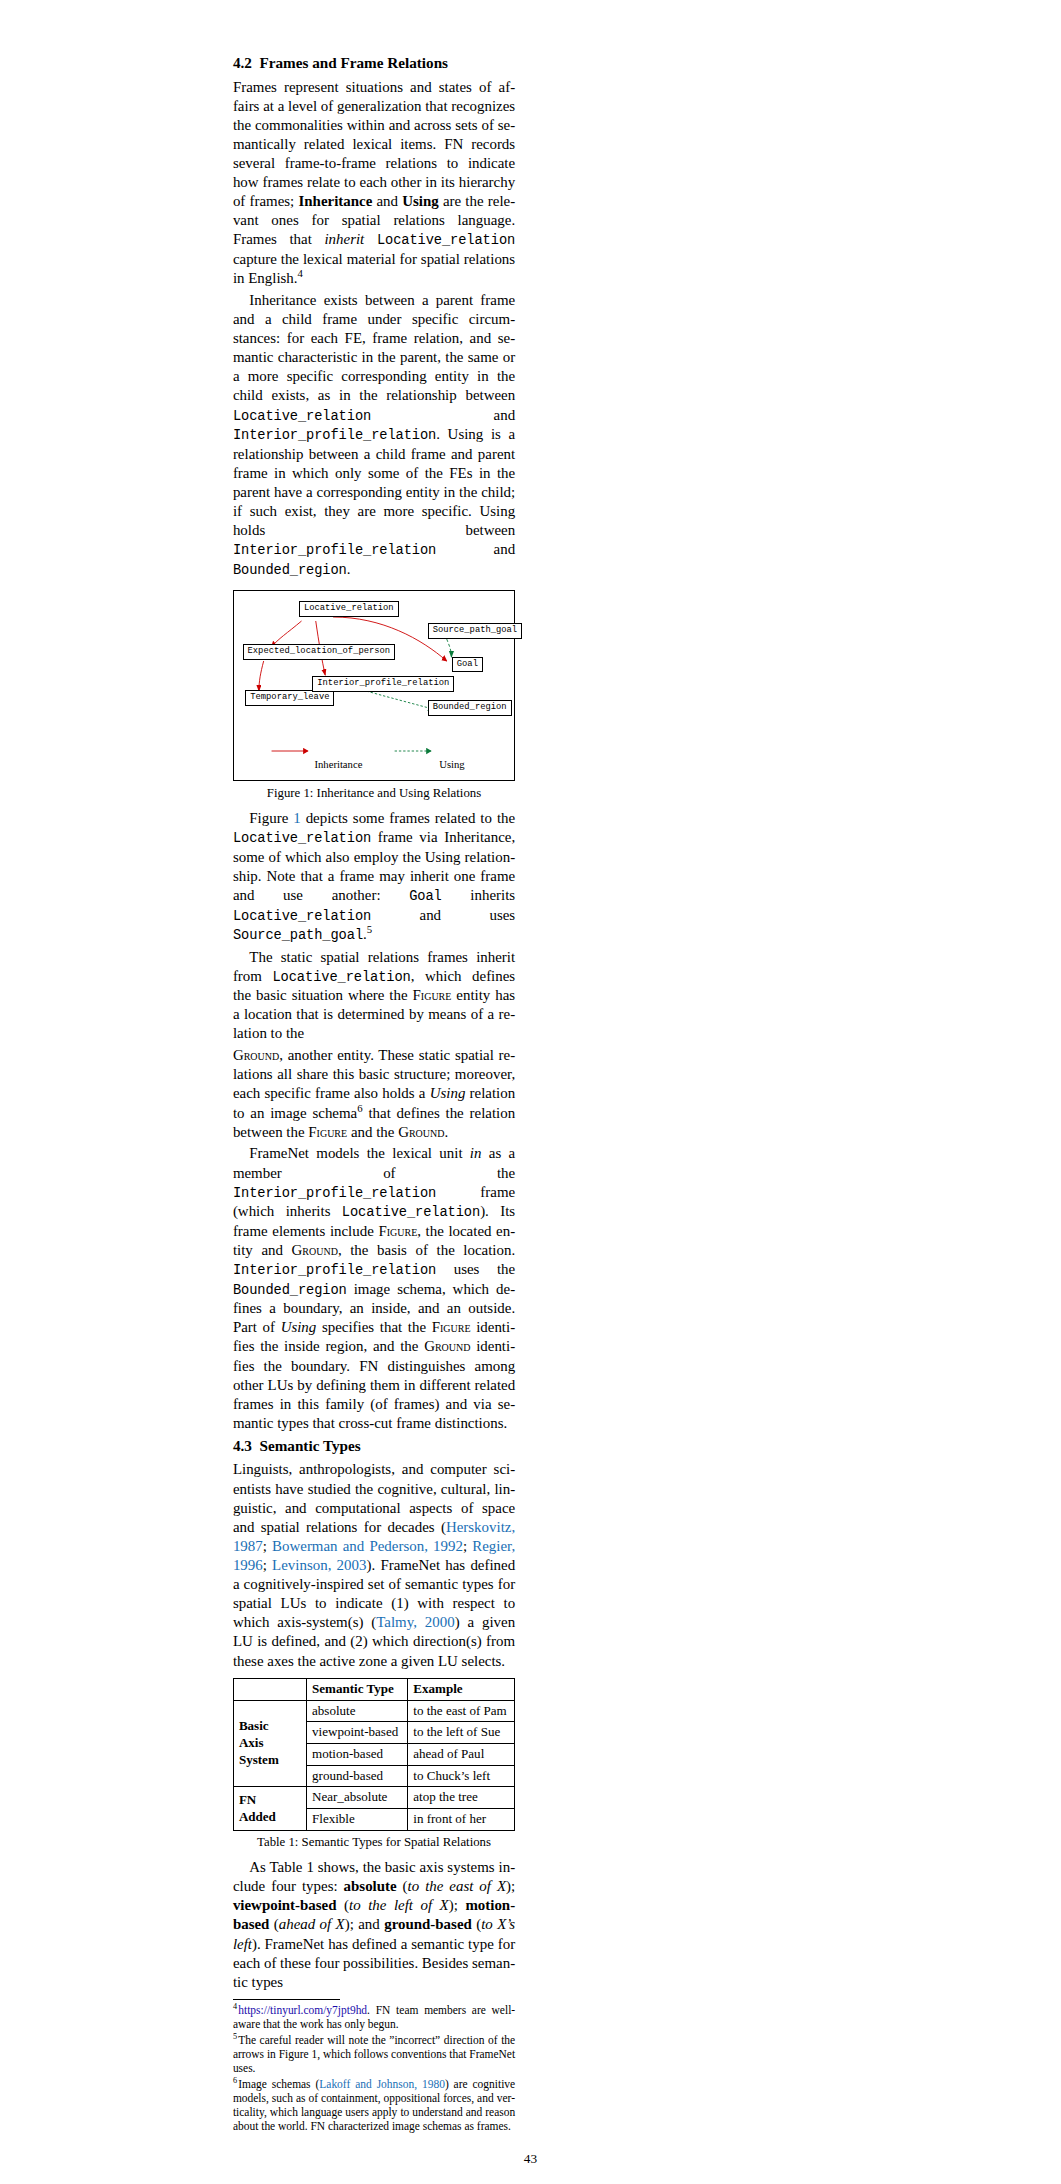4.2 Frames and Frame Relations
Frames represent situations and states of affairs at a level of generalization that recognizes the commonalities within and across sets of semantically related lexical items. FN records several frame-to-frame relations to indicate how frames relate to each other in its hierarchy of frames; Inheritance and Using are the relevant ones for spatial relations language. Frames that inherit Locative_relation capture the lexical material for spatial relations in English.4
Inheritance exists between a parent frame and a child frame under specific circumstances: for each FE, frame relation, and semantic characteristic in the parent, the same or a more specific corresponding entity in the child exists, as in the relationship between Locative_relation and Interior_profile_relation. Using is a relationship between a child frame and parent frame in which only some of the FEs in the parent have a corresponding entity in the child; if such exist, they are more specific. Using holds between Interior_profile_relation and Bounded_region.
Locative_relation
Expected_location_of_person
Temporary_leave
Interior_profile_relation
Source_path_goal
Goal
Bounded_region
Inheritance Using
Figure 1: Inheritance and Using Relations
Figure 1 depicts some frames related to the Locative_relation frame via Inheritance, some of which also employ the Using relationship. Note that a frame may inherit one frame and use another: Goal inherits Locative_relation and uses Source_path_goal.5
The static spatial relations frames inherit from Locative_relation, which defines the basic situation where the Figure entity has a location that is determined by means of a relation to the
Ground, another entity. These static spatial relations all share this basic structure; moreover, each specific frame also holds a Using relation to an image schema6 that defines the relation between the Figure and the Ground.
FrameNet models the lexical unit in as a member of the Interior_profile_relation frame (which inherits Locative_relation). Its frame elements include Figure, the located entity and Ground, the basis of the location. Interior_profile_relation uses the Bounded_region image schema, which defines a boundary, an inside, and an outside. Part of Using specifies that the Figure identifies the inside region, and the Ground identifies the boundary. FN distinguishes among other LUs by defining them in different related frames in this family (of frames) and via semantic types that cross-cut frame distinctions.
4.3 Semantic Types
Linguists, anthropologists, and computer scientists have studied the cognitive, cultural, linguistic, and computational aspects of space and spatial relations for decades (Herskovitz, 1987; Bowerman and Pederson, 1992; Regier, 1996; Levinson, 2003). FrameNet has defined a cognitively-inspired set of semantic types for spatial LUs to indicate (1) with respect to which axis-system(s) (Talmy, 2000) a given LU is defined, and (2) which direction(s) from these axes the active zone a given LU selects.
| | Semantic Type | Example |
| --- | --- | --- |
| Basic Axis System | absolute | to the east of Pam |
| viewpoint-based | to the left of Sue |
| motion-based | ahead of Paul |
| ground-based | to Chuck’s left |
| FN Added | Near_absolute | atop the tree |
| Flexible | in front of her |
Table 1: Semantic Types for Spatial Relations
As Table 1 shows, the basic axis systems include four types: absolute (to the east of X); viewpoint-based (to the left of X); motion-based (ahead of X); and ground-based (to X’s left). FrameNet has defined a semantic type for each of these four possibilities. Besides semantic types
4https://tinyurl.com/y7jpt9hd. FN team members are well-aware that the work has only begun.
5The careful reader will note the ”incorrect” direction of the arrows in Figure 1, which follows conventions that FrameNet uses.
6Image schemas (Lakoff and Johnson, 1980) are cognitive models, such as of containment, oppositional forces, and verticality, which language users apply to understand and reason about the world. FN characterized image schemas as frames.
43